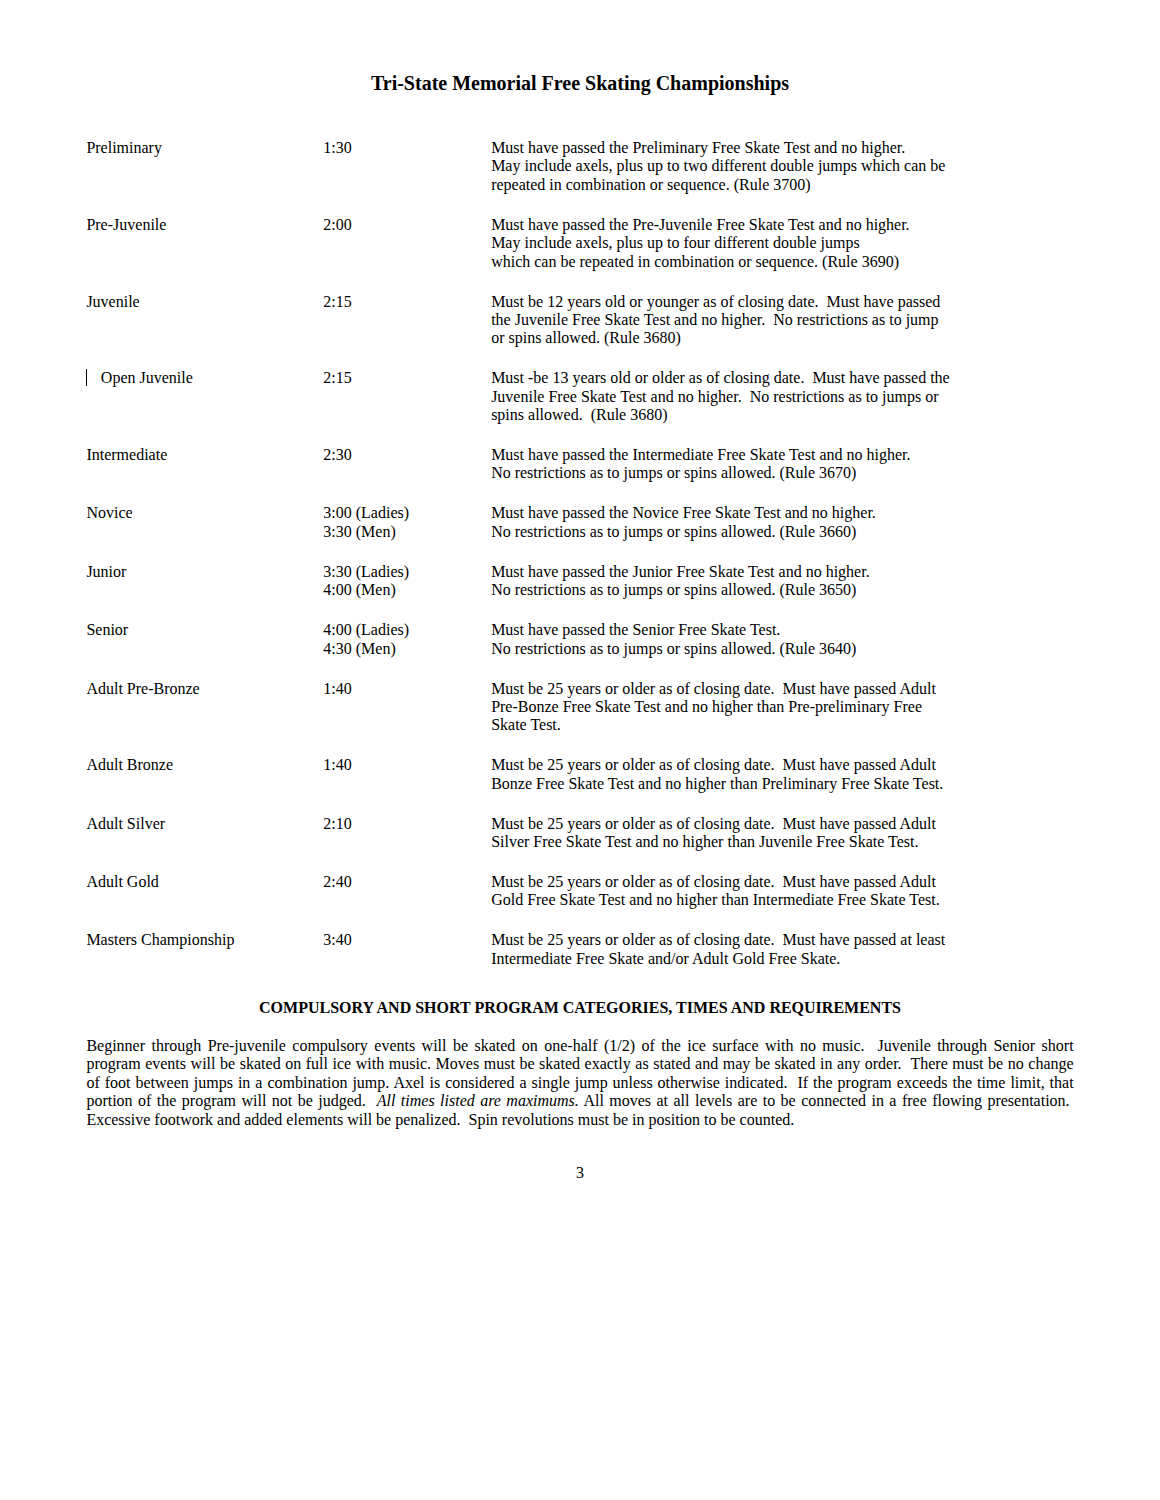Tri-State Memorial Free Skating Championships
| Preliminary | 1:30 | Must have passed the Preliminary Free Skate Test and no higher. May include axels, plus up to two different double jumps which can be repeated in combination or sequence. (Rule 3700) |
| Pre-Juvenile | 2:00 | Must have passed the Pre-Juvenile Free Skate Test and no higher. May include axels, plus up to four different double jumps which can be repeated in combination or sequence. (Rule 3690) |
| Juvenile | 2:15 | Must be 12 years old or younger as of closing date. Must have passed the Juvenile Free Skate Test and no higher. No restrictions as to jump or spins allowed. (Rule 3680) |
| Open Juvenile | 2:15 | Must -be 13 years old or older as of closing date. Must have passed the Juvenile Free Skate Test and no higher. No restrictions as to jumps or spins allowed. (Rule 3680) |
| Intermediate | 2:30 | Must have passed the Intermediate Free Skate Test and no higher. No restrictions as to jumps or spins allowed. (Rule 3670) |
| Novice | 3:00 (Ladies) 3:30 (Men) | Must have passed the Novice Free Skate Test and no higher. No restrictions as to jumps or spins allowed. (Rule 3660) |
| Junior | 3:30 (Ladies) 4:00 (Men) | Must have passed the Junior Free Skate Test and no higher. No restrictions as to jumps or spins allowed. (Rule 3650) |
| Senior | 4:00 (Ladies) 4:30 (Men) | Must have passed the Senior Free Skate Test. No restrictions as to jumps or spins allowed. (Rule 3640) |
| Adult Pre-Bronze | 1:40 | Must be 25 years or older as of closing date. Must have passed Adult Pre-Bonze Free Skate Test and no higher than Pre-preliminary Free Skate Test. |
| Adult Bronze | 1:40 | Must be 25 years or older as of closing date. Must have passed Adult Bonze Free Skate Test and no higher than Preliminary Free Skate Test. |
| Adult Silver | 2:10 | Must be 25 years or older as of closing date. Must have passed Adult Silver Free Skate Test and no higher than Juvenile Free Skate Test. |
| Adult Gold | 2:40 | Must be 25 years or older as of closing date. Must have passed Adult Gold Free Skate Test and no higher than Intermediate Free Skate Test. |
| Masters Championship | 3:40 | Must be 25 years or older as of closing date. Must have passed at least Intermediate Free Skate and/or Adult Gold Free Skate. |
COMPULSORY AND SHORT PROGRAM CATEGORIES, TIMES AND REQUIREMENTS
Beginner through Pre-juvenile compulsory events will be skated on one-half (1/2) of the ice surface with no music. Juvenile through Senior short program events will be skated on full ice with music. Moves must be skated exactly as stated and may be skated in any order. There must be no change of foot between jumps in a combination jump. Axel is considered a single jump unless otherwise indicated. If the program exceeds the time limit, that portion of the program will not be judged. All times listed are maximums. All moves at all levels are to be connected in a free flowing presentation. Excessive footwork and added elements will be penalized. Spin revolutions must be in position to be counted.
3